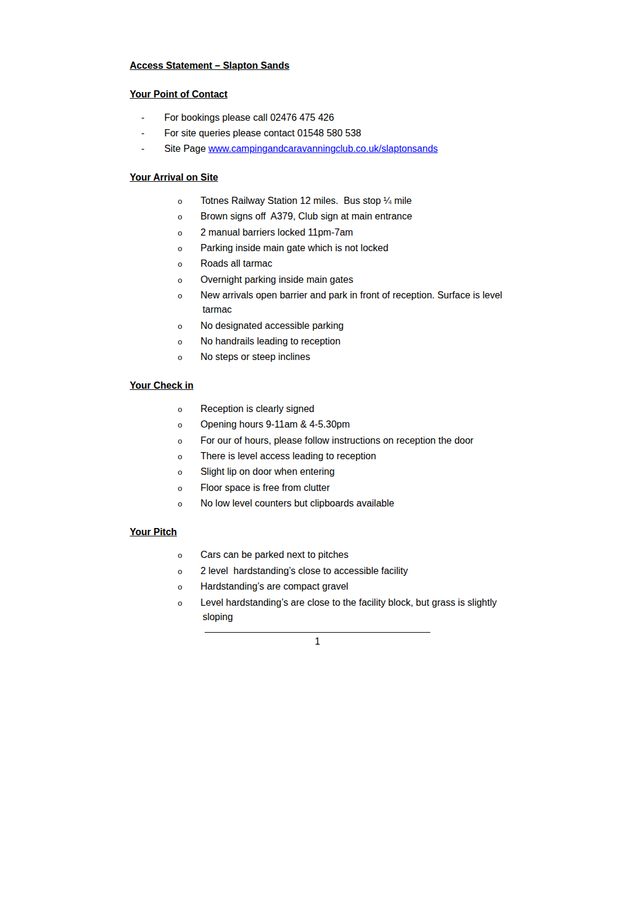Access Statement – Slapton Sands
Your Point of Contact
For bookings please call 02476 475 426
For site queries please contact 01548 580 538
Site Page www.campingandcaravanningclub.co.uk/slaptonsands
Your Arrival on Site
Totnes Railway Station 12 miles. Bus stop ¼ mile
Brown signs off A379, Club sign at main entrance
2 manual barriers locked 11pm-7am
Parking inside main gate which is not locked
Roads all tarmac
Overnight parking inside main gates
New arrivals open barrier and park in front of reception. Surface is level tarmac
No designated accessible parking
No handrails leading to reception
No steps or steep inclines
Your Check in
Reception is clearly signed
Opening hours 9-11am & 4-5.30pm
For our of hours, please follow instructions on reception the door
There is level access leading to reception
Slight lip on door when entering
Floor space is free from clutter
No low level counters but clipboards available
Your Pitch
Cars can be parked next to pitches
2 level hardstanding’s close to accessible facility
Hardstanding’s are compact gravel
Level hardstanding’s are close to the facility block, but grass is slightly sloping
1